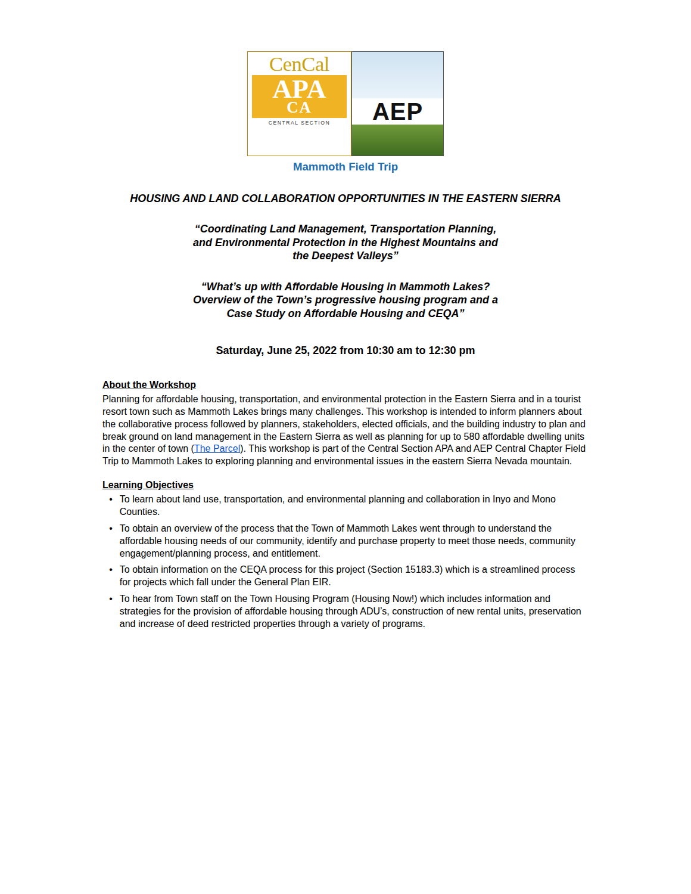CenCal
APACA
CENTRAL SECTION
AEP
Mammoth Field Trip
HOUSING AND LAND COLLABORATION OPPORTUNITIES IN THE EASTERN SIERRA
“Coordinating Land Management, Transportation Planning,
and Environmental Protection in the Highest Mountains and
the Deepest Valleys”
“What’s up with Affordable Housing in Mammoth Lakes?
Overview of the Town’s progressive housing program and a
Case Study on Affordable Housing and CEQA”
Saturday, June 25, 2022 from 10:30 am to 12:30 pm
About the Workshop
Planning for affordable housing, transportation, and environmental protection in the Eastern Sierra and in a tourist resort town such as Mammoth Lakes brings many challenges. This workshop is intended to inform planners about the collaborative process followed by planners, stakeholders, elected officials, and the building industry to plan and break ground on land management in the Eastern Sierra as well as planning for up to 580 affordable dwelling units in the center of town (The Parcel). This workshop is part of the Central Section APA and AEP Central Chapter Field Trip to Mammoth Lakes to exploring planning and environmental issues in the eastern Sierra Nevada mountain.
Learning Objectives
To learn about land use, transportation, and environmental planning and collaboration in Inyo and Mono Counties.
To obtain an overview of the process that the Town of Mammoth Lakes went through to understand the affordable housing needs of our community, identify and purchase property to meet those needs, community engagement/planning process, and entitlement.
To obtain information on the CEQA process for this project (Section 15183.3) which is a streamlined process for projects which fall under the General Plan EIR.
To hear from Town staff on the Town Housing Program (Housing Now!) which includes information and strategies for the provision of affordable housing through ADU’s, construction of new rental units, preservation and increase of deed restricted properties through a variety of programs.